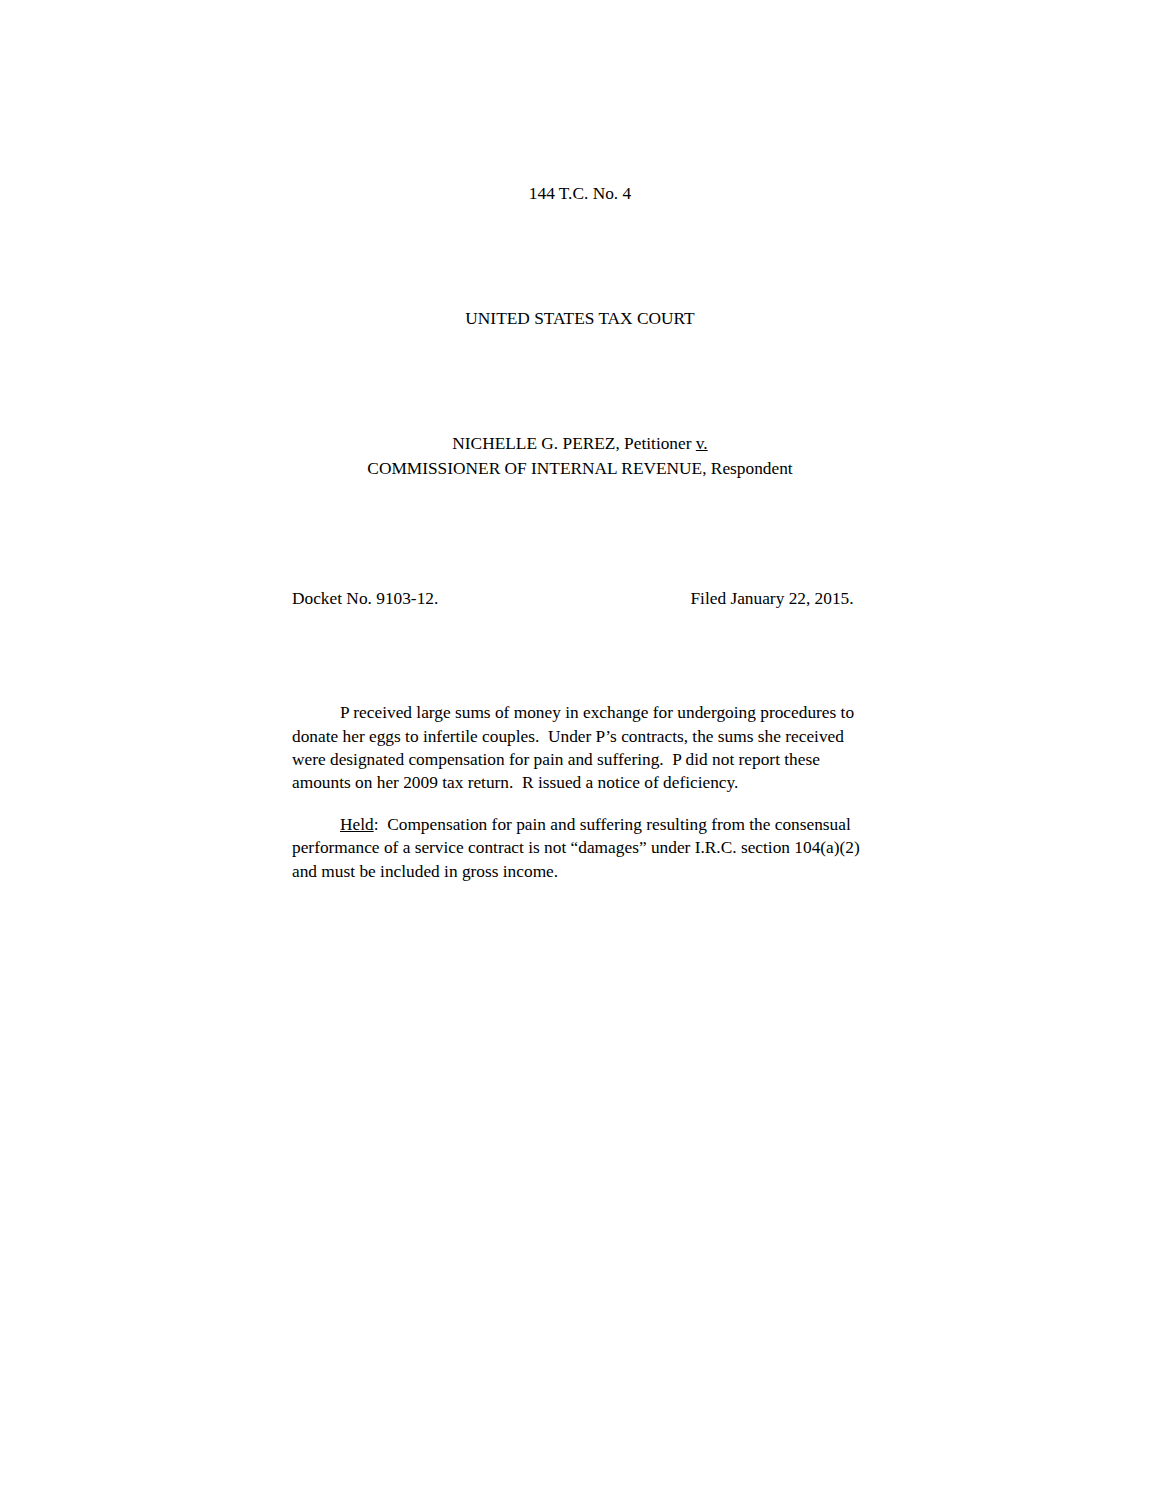144 T.C. No. 4
UNITED STATES TAX COURT
NICHELLE G. PEREZ, Petitioner v.
COMMISSIONER OF INTERNAL REVENUE, Respondent
Docket No. 9103-12.
Filed January 22, 2015.
P received large sums of money in exchange for undergoing procedures to donate her eggs to infertile couples. Under P’s contracts, the sums she received were designated compensation for pain and suffering. P did not report these amounts on her 2009 tax return. R issued a notice of deficiency.
Held: Compensation for pain and suffering resulting from the consensual performance of a service contract is not “damages” under I.R.C. section 104(a)(2) and must be included in gross income.